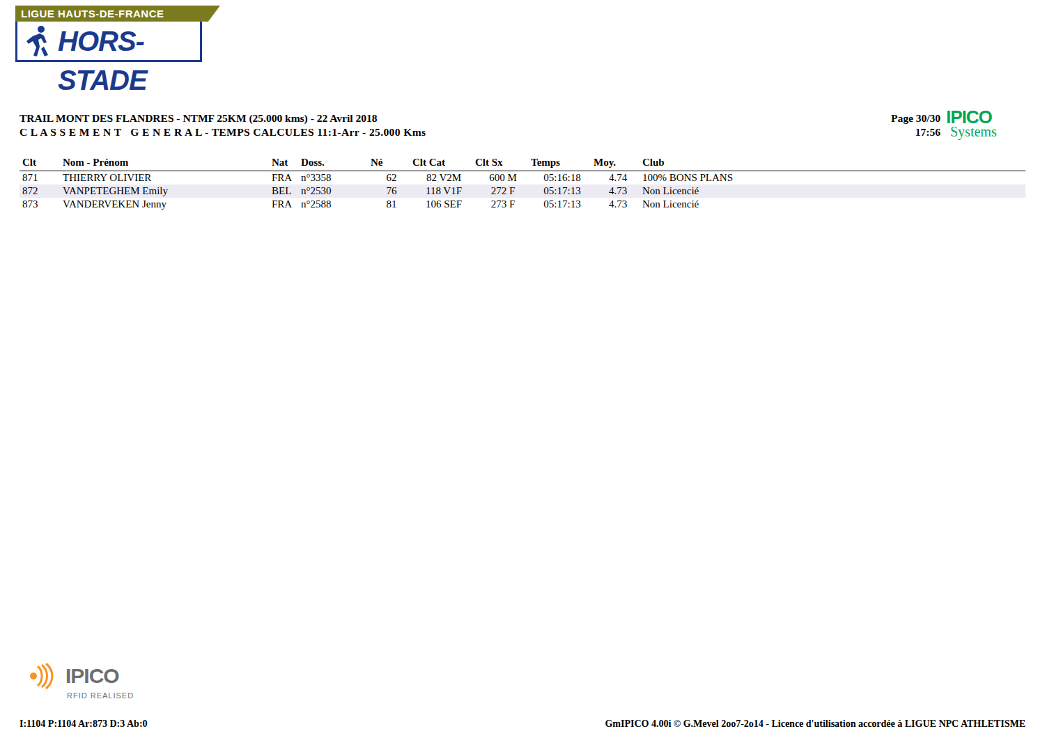LIGUE HAUTS-DE-FRANCE
HORS-STADE
TRAIL MONT DES FLANDRES - NTMF 25KM (25.000 kms) - 22 Avril 2018
C L A S S E M E N T G E N E R A L - TEMPS CALCULES 11:1-Arr - 25.000 Kms
Page 30/30
17:56
IPICO
Systems
| Clt | Nom - Prénom | Nat | Doss. | Né | Clt Cat | Clt Sx | Temps | Moy. | Club |
| --- | --- | --- | --- | --- | --- | --- | --- | --- | --- |
| 871 | THIERRY OLIVIER | FRA | n°3358 | 62 | 82 V2M | 600 M | 05:16:18 | 4.74 | 100% BONS PLANS |
| 872 | VANPETEGHEM Emily | BEL | n°2530 | 76 | 118 V1F | 272 F | 05:17:13 | 4.73 | Non Licencié |
| 873 | VANDERVEKEN Jenny | FRA | n°2588 | 81 | 106 SEF | 273 F | 05:17:13 | 4.73 | Non Licencié |
IPICO
RFID REALISED
I:1104 P:1104 Ar:873 D:3 Ab:0
GmIPICO 4.00i © G.Mevel 2oo7-2o14 - Licence d'utilisation accordée à LIGUE NPC ATHLETISME